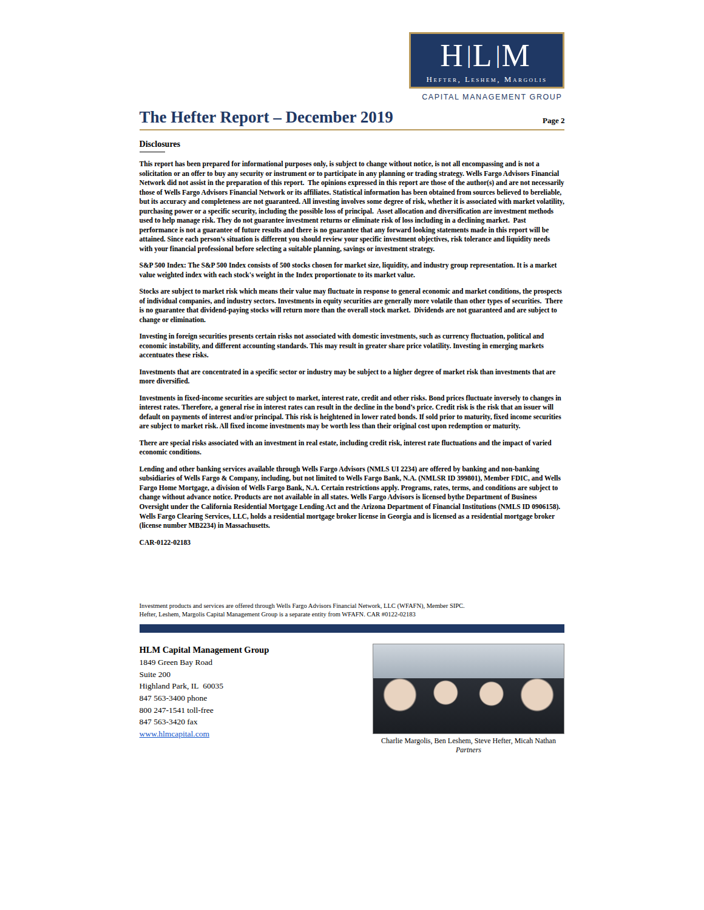H|L|M
Hefter, Leshem, Margolis
CAPITAL MANAGEMENT GROUP
The Hefter Report – December 2019
Page 2
Disclosures
This report has been prepared for informational purposes only, is subject to change without notice, is not all encompassing and is not a solicitation or an offer to buy any security or instrument or to participate in any planning or trading strategy. Wells Fargo Advisors Financial Network did not assist in the preparation of this report. The opinions expressed in this report are those of the author(s) and are not necessarily those of Wells Fargo Advisors Financial Network or its affiliates. Statistical information has been obtained from sources believed to bereliable, but its accuracy and completeness are not guaranteed. All investing involves some degree of risk, whether it is associated with market volatility, purchasing power or a specific security, including the possible loss of principal. Asset allocation and diversification are investment methods used to help manage risk. They do not guarantee investment returns or eliminate risk of loss including in a declining market. Past performance is not a guarantee of future results and there is no guarantee that any forward looking statements made in this report will be attained. Since each person’s situation is different you should review your specific investment objectives, risk tolerance and liquidity needs with your financial professional before selecting a suitable planning, savings or investment strategy.
S&P 500 Index: The S&P 500 Index consists of 500 stocks chosen for market size, liquidity, and industry group representation. It is a market value weighted index with each stock's weight in the Index proportionate to its market value.
Stocks are subject to market risk which means their value may fluctuate in response to general economic and market conditions, the prospects of individual companies, and industry sectors. Investments in equity securities are generally more volatile than other types of securities. There is no guarantee that dividend-paying stocks will return more than the overall stock market. Dividends are not guaranteed and are subject to change or elimination.
Investing in foreign securities presents certain risks not associated with domestic investments, such as currency fluctuation, political and economic instability, and different accounting standards. This may result in greater share price volatility. Investing in emerging markets accentuates these risks.
Investments that are concentrated in a specific sector or industry may be subject to a higher degree of market risk than investments that are more diversified.
Investments in fixed-income securities are subject to market, interest rate, credit and other risks. Bond prices fluctuate inversely to changes in interest rates. Therefore, a general rise in interest rates can result in the decline in the bond’s price. Credit risk is the risk that an issuer will default on payments of interest and/or principal. This risk is heightened in lower rated bonds. If sold prior to maturity, fixed income securities are subject to market risk. All fixed income investments may be worth less than their original cost upon redemption or maturity.
There are special risks associated with an investment in real estate, including credit risk, interest rate fluctuations and the impact of varied economic conditions.
Lending and other banking services available through Wells Fargo Advisors (NMLS UI 2234) are offered by banking and non-banking subsidiaries of Wells Fargo & Company, including, but not limited to Wells Fargo Bank, N.A. (NMLSR ID 399801), Member FDIC, and Wells Fargo Home Mortgage, a division of Wells Fargo Bank, N.A. Certain restrictions apply. Programs, rates, terms, and conditions are subject to change without advance notice. Products are not available in all states. Wells Fargo Advisors is licensed bythe Department of Business Oversight under the California Residential Mortgage Lending Act and the Arizona Department of Financial Institutions (NMLS ID 0906158). Wells Fargo Clearing Services, LLC, holds a residential mortgage broker license in Georgia and is licensed as a residential mortgage broker (license number MB2234) in Massachusetts.
CAR-0122-02183
Investment products and services are offered through Wells Fargo Advisors Financial Network, LLC (WFAFN), Member SIPC.
Hefter, Leshem, Margolis Capital Management Group is a separate entity from WFAFN. CAR #0122-02183
HLM Capital Management Group
1849 Green Bay Road
Suite 200
Highland Park, IL 60035
847 563-3400 phone
800 247-1541 toll-free
847 563-3420 fax
www.hlmcapital.com
Charlie Margolis, Ben Leshem, Steve Hefter, Micah Nathan
Partners